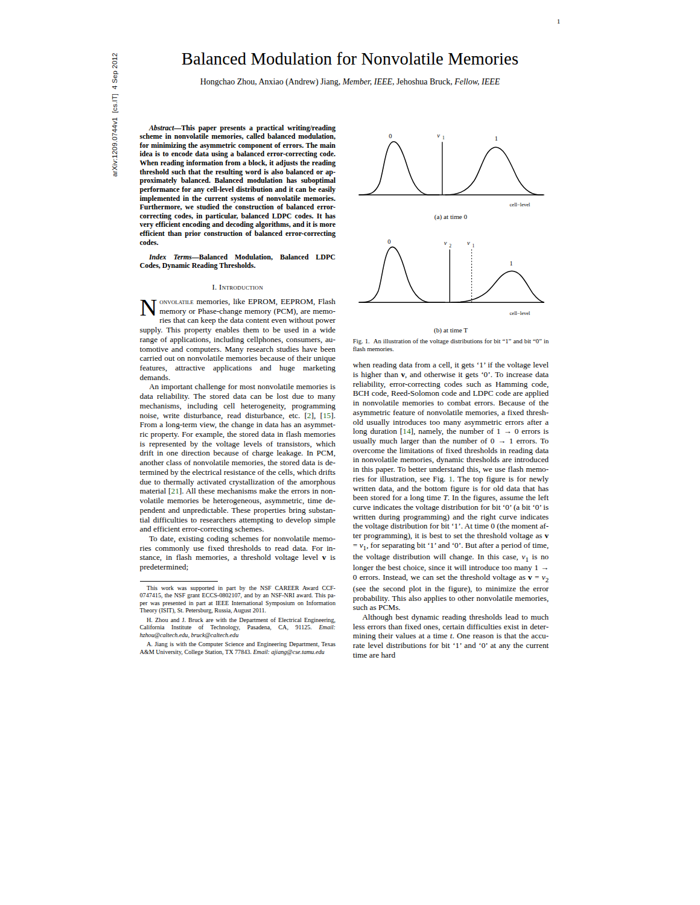1
arXiv:1209.0744v1 [cs.IT] 4 Sep 2012
Balanced Modulation for Nonvolatile Memories
Hongchao Zhou, Anxiao (Andrew) Jiang, Member, IEEE, Jehoshua Bruck, Fellow, IEEE
Abstract—This paper presents a practical writing/reading scheme in nonvolatile memories, called balanced modulation, for minimizing the asymmetric component of errors. The main idea is to encode data using a balanced error-correcting code. When reading information from a block, it adjusts the reading threshold such that the resulting word is also balanced or approximately balanced. Balanced modulation has suboptimal performance for any cell-level distribution and it can be easily implemented in the current systems of nonvolatile memories. Furthermore, we studied the construction of balanced error-correcting codes, in particular, balanced LDPC codes. It has very efficient encoding and decoding algorithms, and it is more efficient than prior construction of balanced error-correcting codes.
Index Terms—Balanced Modulation, Balanced LDPC Codes, Dynamic Reading Thresholds.
I. Introduction
Nonvolatile memories, like EPROM, EEPROM, Flash memory or Phase-change memory (PCM), are memories that can keep the data content even without power supply. This property enables them to be used in a wide range of applications, including cellphones, consumers, automotive and computers. Many research studies have been carried out on nonvolatile memories because of their unique features, attractive applications and huge marketing demands.
An important challenge for most nonvolatile memories is data reliability. The stored data can be lost due to many mechanisms, including cell heterogeneity, programming noise, write disturbance, read disturbance, etc. [2], [15]. From a long-term view, the change in data has an asymmetric property. For example, the stored data in flash memories is represented by the voltage levels of transistors, which drift in one direction because of charge leakage. In PCM, another class of nonvolatile memories, the stored data is determined by the electrical resistance of the cells, which drifts due to thermally activated crystallization of the amorphous material [21]. All these mechanisms make the errors in nonvolatile memories be heterogeneous, asymmetric, time dependent and unpredictable. These properties bring substantial difficulties to researchers attempting to develop simple and efficient error-correcting schemes.
To date, existing coding schemes for nonvolatile memories commonly use fixed thresholds to read data. For instance, in flash memories, a threshold voltage level v is predetermined;
This work was supported in part by the NSF CAREER Award CCF-0747415, the NSF grant ECCS-0802107, and by an NSF-NRI award. This paper was presented in part at IEEE International Symposium on Information Theory (ISIT), St. Petersburg, Russia, August 2011.
H. Zhou and J. Bruck are with the Department of Electrical Engineering, California Institute of Technology, Pasadena, CA, 91125. Email: hzhou@caltech.edu, bruck@caltech.edu
A. Jiang is with the Computer Science and Engineering Department, Texas A&M University, College Station, TX 77843. Email: ajiang@cse.tamu.edu
0 1 v 1 cell−level
(a) at time 0
0 1 v 2 v 1 cell−level
(b) at time T
Fig. 1. An illustration of the voltage distributions for bit “1” and bit “0” in flash memories.
when reading data from a cell, it gets ‘1’ if the voltage level is higher than v, and otherwise it gets ‘0’. To increase data reliability, error-correcting codes such as Hamming code, BCH code, Reed-Solomon code and LDPC code are applied in nonvolatile memories to combat errors. Because of the asymmetric feature of nonvolatile memories, a fixed threshold usually introduces too many asymmetric errors after a long duration [14], namely, the number of 1 → 0 errors is usually much larger than the number of 0 → 1 errors. To overcome the limitations of fixed thresholds in reading data in nonvolatile memories, dynamic thresholds are introduced in this paper. To better understand this, we use flash memories for illustration, see Fig. 1. The top figure is for newly written data, and the bottom figure is for old data that has been stored for a long time T. In the figures, assume the left curve indicates the voltage distribution for bit ‘0’ (a bit ‘0’ is written during programming) and the right curve indicates the voltage distribution for bit ‘1’. At time 0 (the moment after programming), it is best to set the threshold voltage as v = v1, for separating bit ‘1’ and ‘0’. But after a period of time, the voltage distribution will change. In this case, v1 is no longer the best choice, since it will introduce too many 1 → 0 errors. Instead, we can set the threshold voltage as v = v2 (see the second plot in the figure), to minimize the error probability. This also applies to other nonvolatile memories, such as PCMs.
Although best dynamic reading thresholds lead to much less errors than fixed ones, certain difficulties exist in determining their values at a time t. One reason is that the accurate level distributions for bit ‘1’ and ‘0’ at any the current time are hard